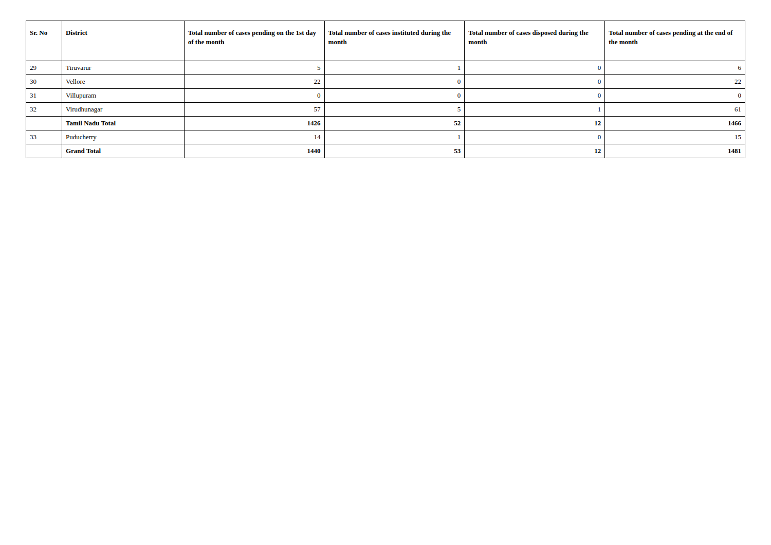| Sr. No | District | Total number of cases pending on the 1st day of the month | Total number of cases instituted during the month | Total number of cases disposed during the month | Total number of cases pending at the end of the month |
| --- | --- | --- | --- | --- | --- |
| 29 | Tiruvarur | 5 | 1 | 0 | 6 |
| 30 | Vellore | 22 | 0 | 0 | 22 |
| 31 | Villupuram | 0 | 0 | 0 | 0 |
| 32 | Virudhunagar | 57 | 5 | 1 | 61 |
| | Tamil Nadu Total | 1426 | 52 | 12 | 1466 |
| 33 | Puducherry | 14 | 1 | 0 | 15 |
| | Grand Total | 1440 | 53 | 12 | 1481 |